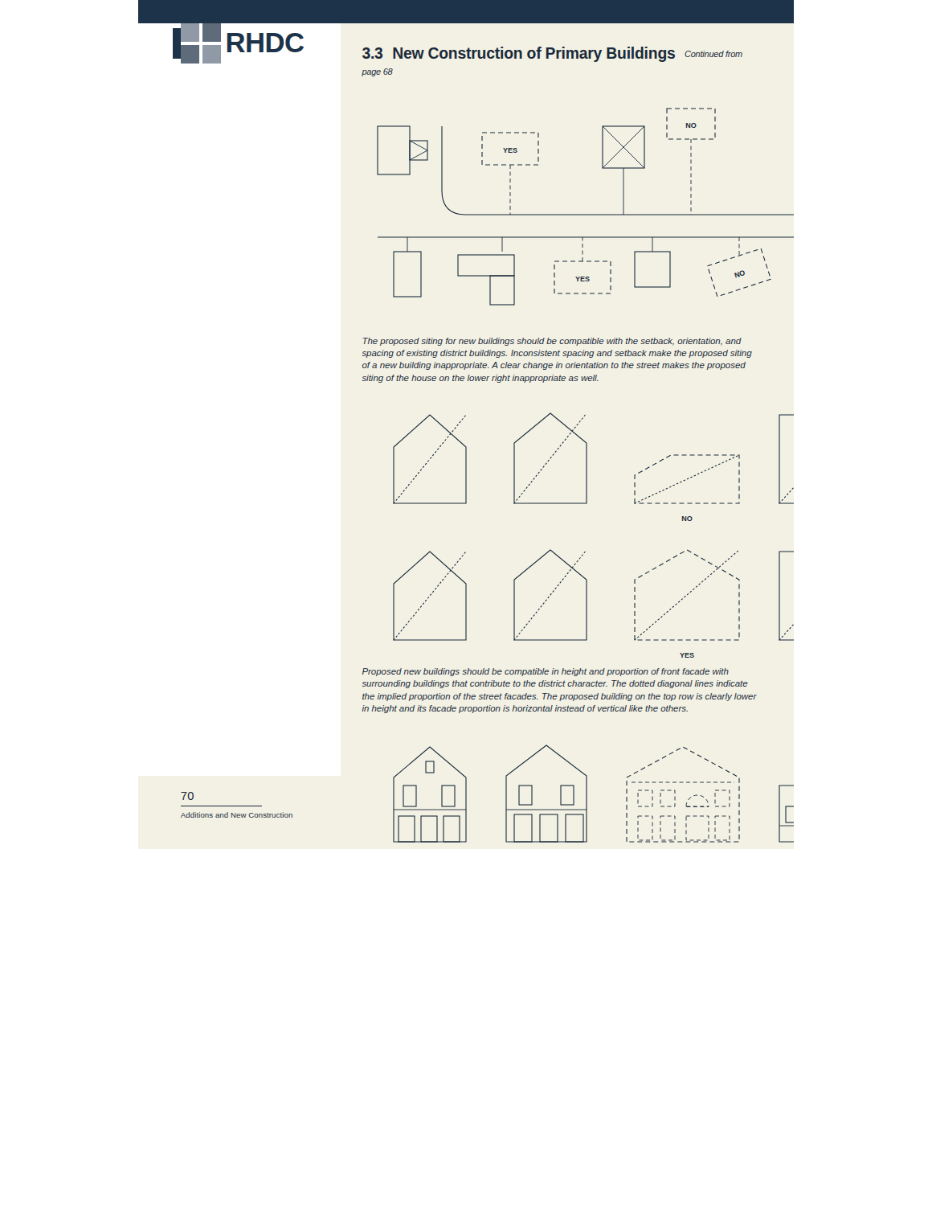RHDC
3.3 New Construction of Primary BuildingsContinued from page 68
YES NO YES NO
The proposed siting for new buildings should be compatible with the setback, orientation, and spacing of existing district buildings. Inconsistent spacing and setback make the proposed siting of a new building inappropriate. A clear change in orientation to the street makes the proposed siting of the house on the lower right inappropriate as well.
NO YES
Proposed new buildings should be compatible in height and proportion of front facade with surrounding buildings that contribute to the district character. The dotted diagonal lines indicate the implied proportion of the street facades. The proposed building on the top row is clearly lower in height and its facade proportion is horizontal instead of vertical like the others.
NO YES
The windows and the doors for proposed new buildings should be compatible in proportion and pattern with the windows and the doors of surrounding buildings that contribute to the historic district character. The center windows for the proposed building on the top row are inconsistent in proportion with other district windows and the placement of the front door is also inconsistent with the pattern of center front doors for houses of similar form.
70
Additions and New Construction